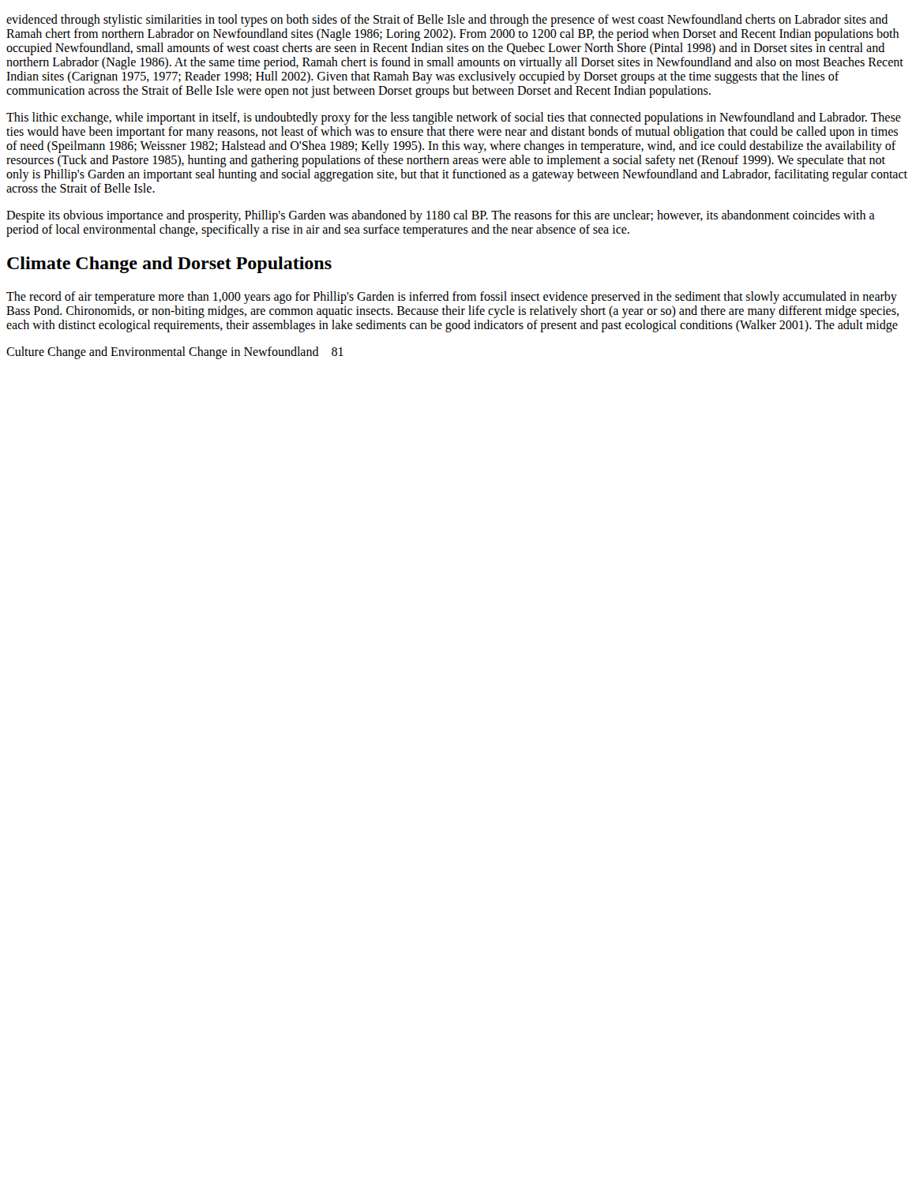evidenced through stylistic similarities in tool types on both sides of the Strait of Belle Isle and through the presence of west coast Newfoundland cherts on Labrador sites and Ramah chert from northern Labrador on Newfoundland sites (Nagle 1986; Loring 2002). From 2000 to 1200 cal BP, the period when Dorset and Recent Indian populations both occupied Newfoundland, small amounts of west coast cherts are seen in Recent Indian sites on the Quebec Lower North Shore (Pintal 1998) and in Dorset sites in central and northern Labrador (Nagle 1986). At the same time period, Ramah chert is found in small amounts on virtually all Dorset sites in Newfoundland and also on most Beaches Recent Indian sites (Carignan 1975, 1977; Reader 1998; Hull 2002). Given that Ramah Bay was exclusively occupied by Dorset groups at the time suggests that the lines of communication across the Strait of Belle Isle were open not just between Dorset groups but between Dorset and Recent Indian populations.
This lithic exchange, while important in itself, is undoubtedly proxy for the less tangible network of social ties that connected populations in Newfoundland and Labrador. These ties would have been important for many reasons, not least of which was to ensure that there were near and distant bonds of mutual obligation that could be called upon in times of need (Speilmann 1986; Weissner 1982; Halstead and O'Shea 1989; Kelly 1995). In this way, where changes in temperature, wind, and ice could destabilize the availability of resources (Tuck and Pastore 1985), hunting and gathering populations of these northern areas were able to implement a social safety net (Renouf 1999). We speculate that not only is Phillip's Garden an important seal hunting and social aggregation site, but that it functioned as a gateway between Newfoundland and Labrador, facilitating regular contact across the Strait of Belle Isle.
Despite its obvious importance and prosperity, Phillip's Garden was abandoned by 1180 cal BP. The reasons for this are unclear; however, its abandonment coincides with a period of local environmental change, specifically a rise in air and sea surface temperatures and the near absence of sea ice.
Climate Change and Dorset Populations
The record of air temperature more than 1,000 years ago for Phillip's Garden is inferred from fossil insect evidence preserved in the sediment that slowly accumulated in nearby Bass Pond. Chironomids, or non-biting midges, are common aquatic insects. Because their life cycle is relatively short (a year or so) and there are many different midge species, each with distinct ecological requirements, their assemblages in lake sediments can be good indicators of present and past ecological conditions (Walker 2001). The adult midge
Culture Change and Environmental Change in Newfoundland 81